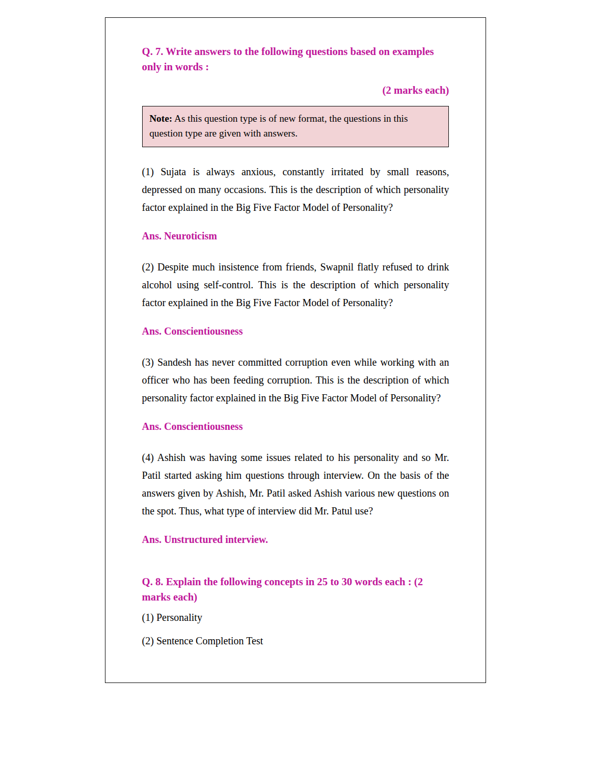Q. 7. Write answers to the following questions based on examples only in words :
(2 marks each)
Note: As this question type is of new format, the questions in this question type are given with answers.
(1) Sujata is always anxious, constantly irritated by small reasons, depressed on many occasions. This is the description of which personality factor explained in the Big Five Factor Model of Personality?
Ans. Neuroticism
(2) Despite much insistence from friends, Swapnil flatly refused to drink alcohol using self-control. This is the description of which personality factor explained in the Big Five Factor Model of Personality?
Ans. Conscientiousness
(3) Sandesh has never committed corruption even while working with an officer who has been feeding corruption. This is the description of which personality factor explained in the Big Five Factor Model of Personality?
Ans. Conscientiousness
(4) Ashish was having some issues related to his personality and so Mr. Patil started asking him questions through interview. On the basis of the answers given by Ashish, Mr. Patil asked Ashish various new questions on the spot. Thus, what type of interview did Mr. Patul use?
Ans. Unstructured interview.
Q. 8. Explain the following concepts in 25 to 30 words each : (2 marks each)
(1) Personality
(2) Sentence Completion Test